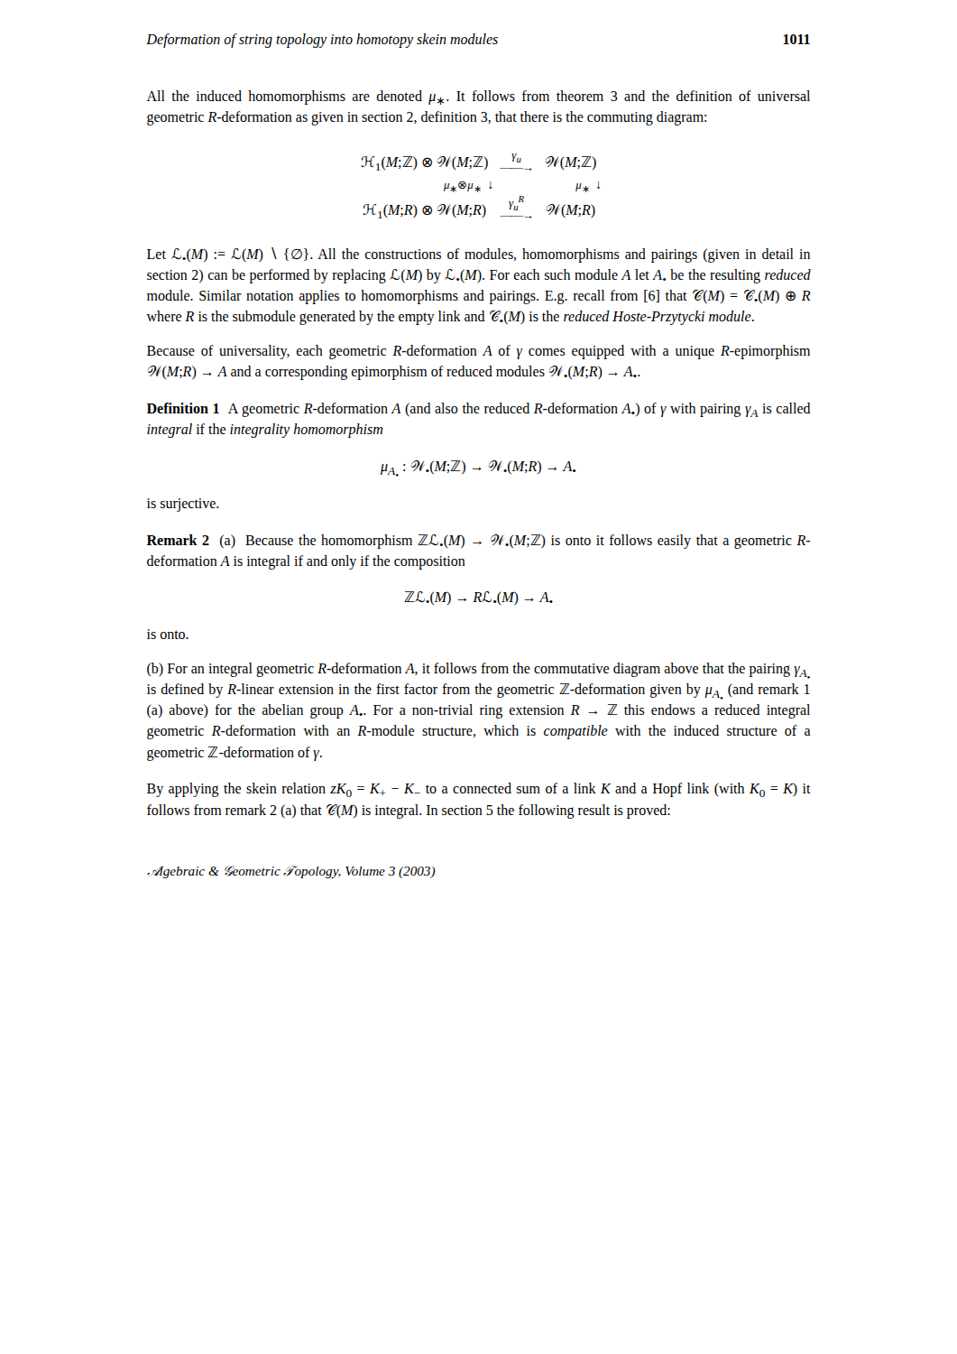Deformation of string topology into homotopy skein modules 1011
All the induced homomorphisms are denoted μ∗. It follows from theorem 3 and the definition of universal geometric R-deformation as given in section 2, definition 3, that there is the commuting diagram:
| ℋ 1 ( M ;ℤ) ⊗ 𝒲( M ;ℤ) | γ u ——→ | 𝒲( M ;ℤ) |
| μ ∗ ⊗ μ ∗ ↓ | | μ ∗ ↓ |
| ℋ 1 ( M ; R ) ⊗ 𝒲( M ; R ) | γ u R ——→ | 𝒲( M ; R ) |
Let ℒ•(M) := ℒ(M) ∖ {∅}. All the constructions of modules, homomorphisms and pairings (given in detail in section 2) can be performed by replacing ℒ(M) by ℒ•(M). For each such module A let A• be the resulting reduced module. Similar notation applies to homomorphisms and pairings. E.g. recall from [6] that 𝒞(M) = 𝒞•(M) ⊕ R where R is the submodule generated by the empty link and 𝒞•(M) is the reduced Hoste-Przytycki module.
Because of universality, each geometric R-deformation A of γ comes equipped with a unique R-epimorphism 𝒲(M;R) → A and a corresponding epimorphism of reduced modules 𝒲•(M;R) → A•.
Definition 1 A geometric R-deformation A (and also the reduced R-deformation A•) of γ with pairing γA is called integral if the integrality homomorphism
μA• : 𝒲•(M;ℤ) → 𝒲•(M;R) → A•
is surjective.
Remark 2 (a) Because the homomorphism ℤℒ•(M) → 𝒲•(M;ℤ) is onto it follows easily that a geometric R-deformation A is integral if and only if the composition
ℤℒ•(M) → Rℒ•(M) → A•
is onto.
(b) For an integral geometric R-deformation A, it follows from the commutative diagram above that the pairing γA• is defined by R-linear extension in the first factor from the geometric ℤ-deformation given by μA• (and remark 1 (a) above) for the abelian group A•. For a non-trivial ring extension R → ℤ this endows a reduced integral geometric R-deformation with an R-module structure, which is compatible with the induced structure of a geometric ℤ-deformation of γ.
By applying the skein relation zK0 = K+ − K− to a connected sum of a link K and a Hopf link (with K0 = K) it follows from remark 2 (a) that 𝒞(M) is integral. In section 5 the following result is proved:
𝒜lgebraic & 𝒢eometric 𝒯opology, Volume 3 (2003)